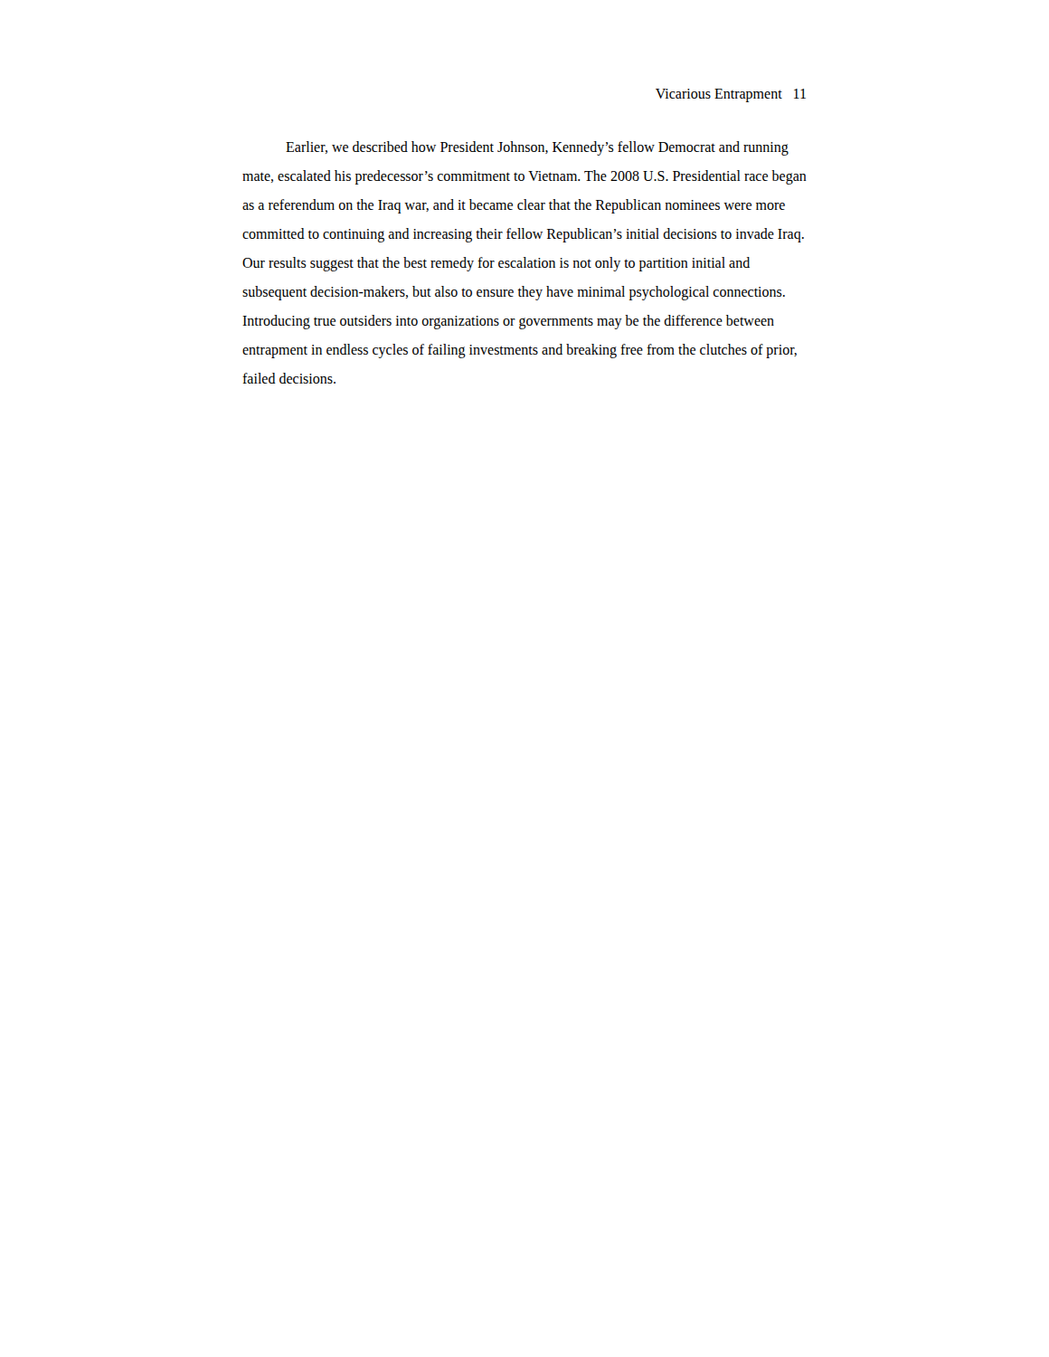Vicarious Entrapment 11
Earlier, we described how President Johnson, Kennedy’s fellow Democrat and running mate, escalated his predecessor’s commitment to Vietnam. The 2008 U.S. Presidential race began as a referendum on the Iraq war, and it became clear that the Republican nominees were more committed to continuing and increasing their fellow Republican’s initial decisions to invade Iraq. Our results suggest that the best remedy for escalation is not only to partition initial and subsequent decision-makers, but also to ensure they have minimal psychological connections. Introducing true outsiders into organizations or governments may be the difference between entrapment in endless cycles of failing investments and breaking free from the clutches of prior, failed decisions.